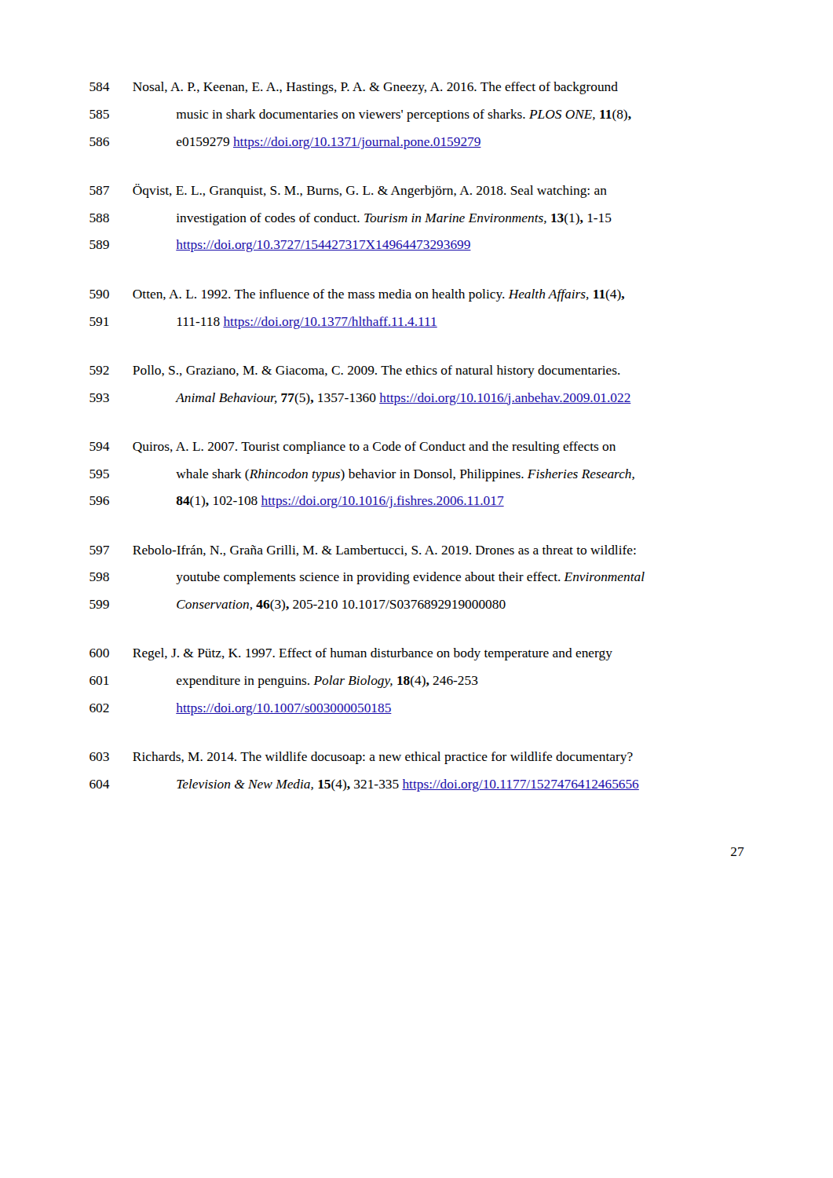584
585
586
Nosal, A. P., Keenan, E. A., Hastings, P. A. & Gneezy, A. 2016. The effect of background
music in shark documentaries on viewers' perceptions of sharks. PLOS ONE, 11(8),
e0159279 https://doi.org/10.1371/journal.pone.0159279
587
588
589
Öqvist, E. L., Granquist, S. M., Burns, G. L. & Angerbjörn, A. 2018. Seal watching: an
investigation of codes of conduct. Tourism in Marine Environments, 13(1), 1-15
https://doi.org/10.3727/154427317X14964473293699
590
591
Otten, A. L. 1992. The influence of the mass media on health policy. Health Affairs, 11(4),
111-118 https://doi.org/10.1377/hlthaff.11.4.111
592
593
Pollo, S., Graziano, M. & Giacoma, C. 2009. The ethics of natural history documentaries.
Animal Behaviour, 77(5), 1357-1360 https://doi.org/10.1016/j.anbehav.2009.01.022
594
595
596
Quiros, A. L. 2007. Tourist compliance to a Code of Conduct and the resulting effects on
whale shark (Rhincodon typus) behavior in Donsol, Philippines. Fisheries Research,
84(1), 102-108 https://doi.org/10.1016/j.fishres.2006.11.017
597
598
599
Rebolo-Ifrán, N., Graña Grilli, M. & Lambertucci, S. A. 2019. Drones as a threat to wildlife:
youtube complements science in providing evidence about their effect. Environmental
Conservation, 46(3), 205-210 10.1017/S0376892919000080
600
601
602
Regel, J. & Pütz, K. 1997. Effect of human disturbance on body temperature and energy
expenditure in penguins. Polar Biology, 18(4), 246-253
https://doi.org/10.1007/s003000050185
603
604
Richards, M. 2014. The wildlife docusoap: a new ethical practice for wildlife documentary?
Television & New Media, 15(4), 321-335 https://doi.org/10.1177/1527476412465656
27